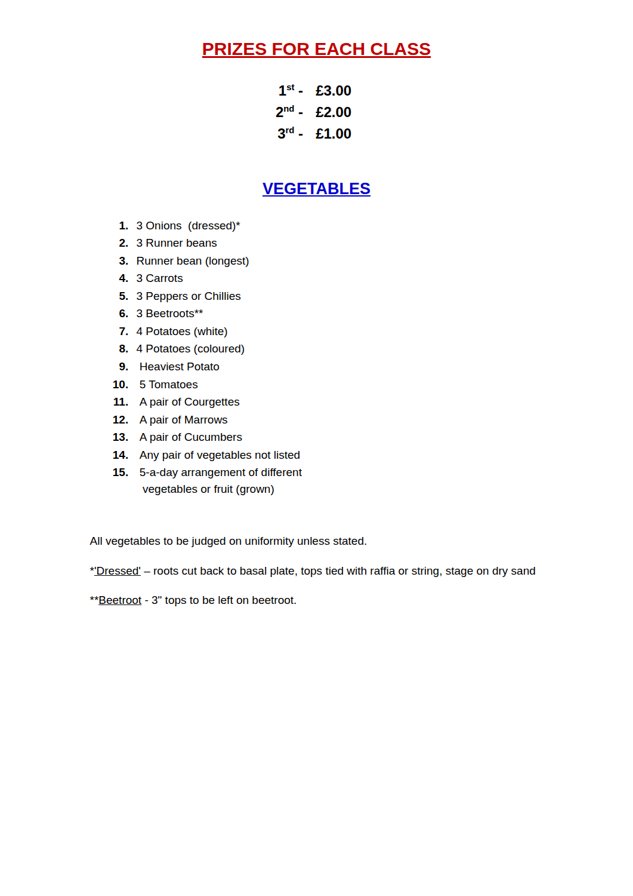PRIZES FOR EACH CLASS
1st - £3.00
2nd - £2.00
3rd - £1.00
VEGETABLES
3 Onions (dressed)*
3 Runner beans
Runner bean (longest)
3 Carrots
3 Peppers or Chillies
3 Beetroots**
4 Potatoes (white)
4 Potatoes (coloured)
Heaviest Potato
5 Tomatoes
A pair of Courgettes
A pair of Marrows
A pair of Cucumbers
Any pair of vegetables not listed
5-a-day arrangement of different
vegetables or fruit (grown)
All vegetables to be judged on uniformity unless stated.
*'Dressed' – roots cut back to basal plate, tops tied with raffia or string, stage on dry sand
**Beetroot - 3" tops to be left on beetroot.